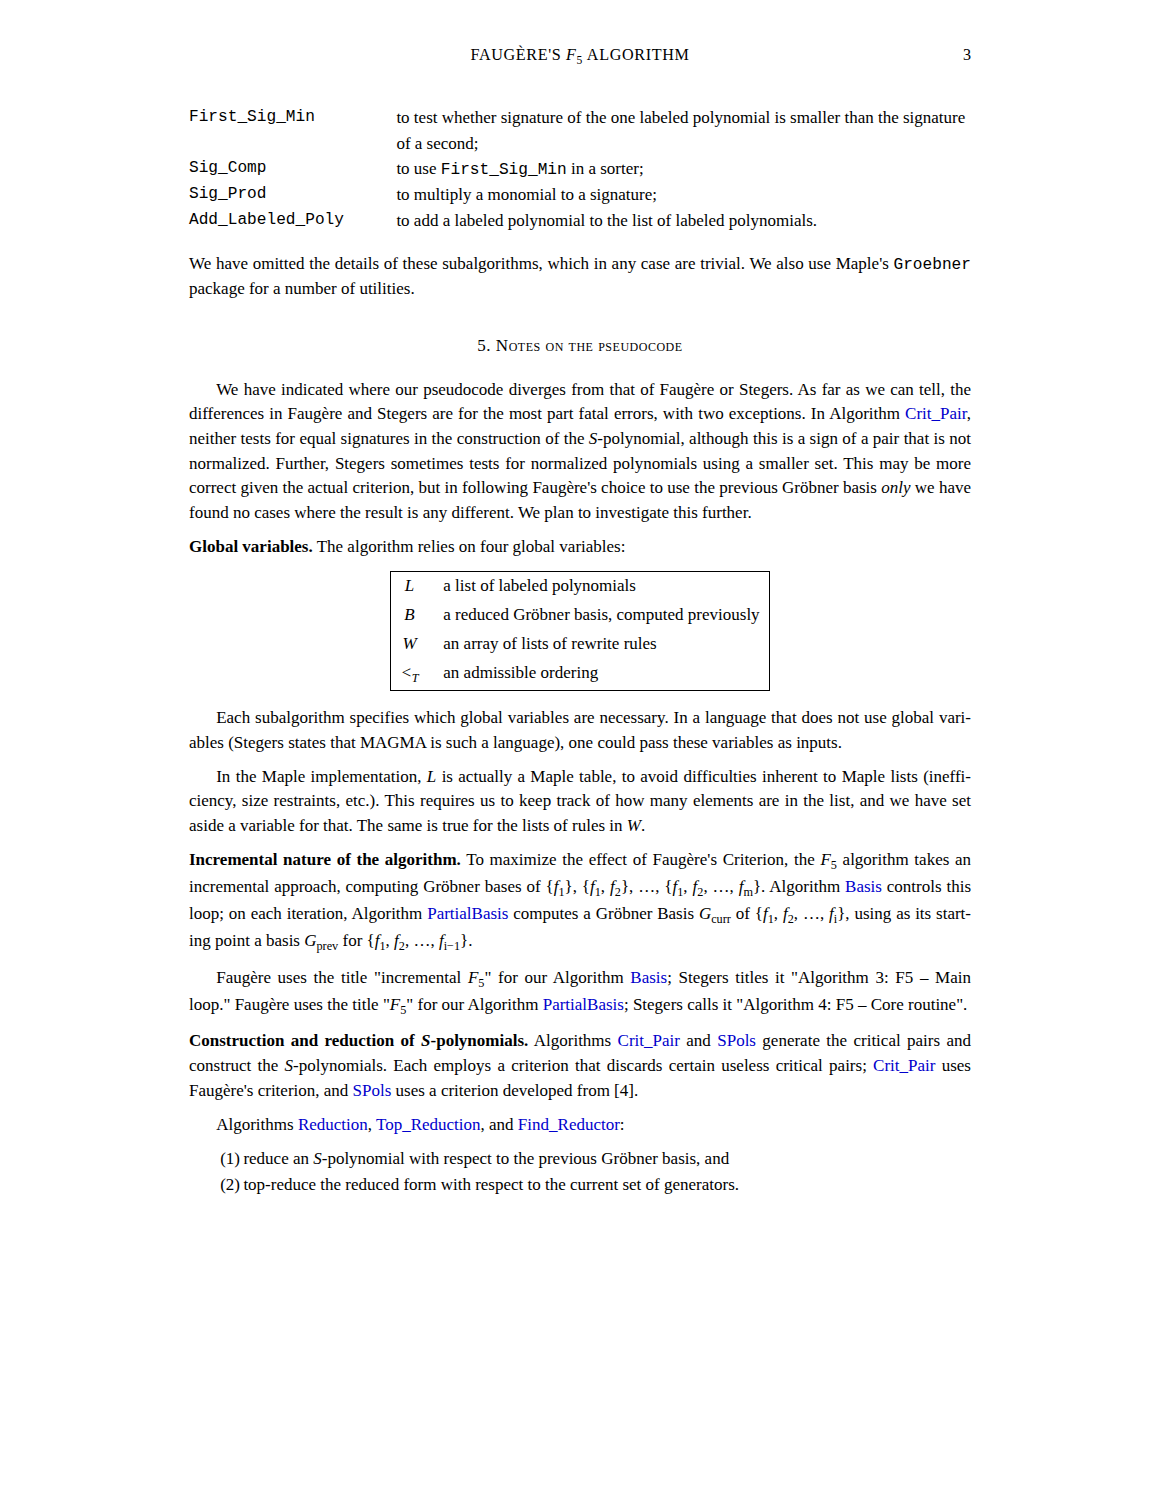FAUGÈRE'S F5 ALGORITHM 3
First_Sig_Min
to test whether signature of the one labeled polynomial is smaller than the signature of a second;
Sig_Comp
to use First_Sig_Min in a sorter;
Sig_Prod
to multiply a monomial to a signature;
Add_Labeled_Poly
to add a labeled polynomial to the list of labeled polynomials.
We have omitted the details of these subalgorithms, which in any case are trivial. We also use Maple's Groebner package for a number of utilities.
5. Notes on the pseudocode
We have indicated where our pseudocode diverges from that of Faugère or Stegers. As far as we can tell, the differences in Faugère and Stegers are for the most part fatal errors, with two exceptions. In Algorithm Crit_Pair, neither tests for equal signatures in the construction of the S-polynomial, although this is a sign of a pair that is not normalized. Further, Stegers sometimes tests for normalized polynomials using a smaller set. This may be more correct given the actual criterion, but in following Faugère's choice to use the previous Gröbner basis only we have found no cases where the result is any different. We plan to investigate this further.
Global variables. The algorithm relies on four global variables:
| L | a list of labeled polynomials |
| B | a reduced Gröbner basis, computed previously |
| W | an array of lists of rewrite rules |
| < T | an admissible ordering |
Each subalgorithm specifies which global variables are necessary. In a language that does not use global variables (Stegers states that MAGMA is such a language), one could pass these variables as inputs.
In the Maple implementation, L is actually a Maple table, to avoid difficulties inherent to Maple lists (inefficiency, size restraints, etc.). This requires us to keep track of how many elements are in the list, and we have set aside a variable for that. The same is true for the lists of rules in W.
Incremental nature of the algorithm. To maximize the effect of Faugère's Criterion, the F5 algorithm takes an incremental approach, computing Gröbner bases of {f1}, {f1, f2}, …, {f1, f2, …, fm}. Algorithm Basis controls this loop; on each iteration, Algorithm PartialBasis computes a Gröbner Basis Gcurr of {f1, f2, …, fi}, using as its starting point a basis Gprev for {f1, f2, …, fi−1}.
Faugère uses the title "incremental F5" for our Algorithm Basis; Stegers titles it "Algorithm 3: F5 – Main loop." Faugère uses the title "F5" for our Algorithm PartialBasis; Stegers calls it "Algorithm 4: F5 – Core routine".
Construction and reduction of S-polynomials. Algorithms Crit_Pair and SPols generate the critical pairs and construct the S-polynomials. Each employs a criterion that discards certain useless critical pairs; Crit_Pair uses Faugère's criterion, and SPols uses a criterion developed from [4].
Algorithms Reduction, Top_Reduction, and Find_Reductor:
reduce an S-polynomial with respect to the previous Gröbner basis, and
top-reduce the reduced form with respect to the current set of generators.